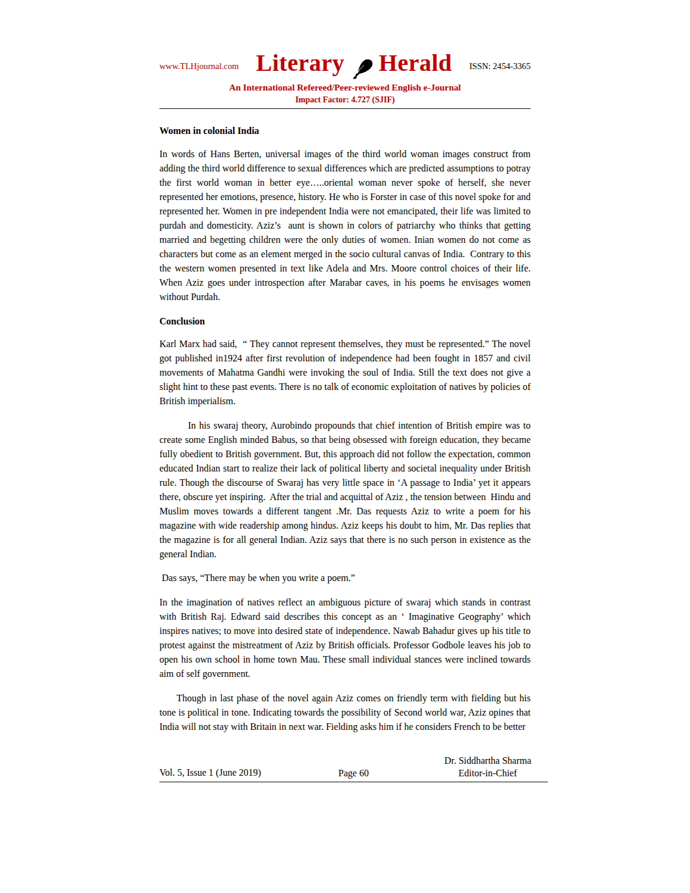www.TLHjournal.com
Literary Herald
ISSN: 2454-3365
An International Refereed/Peer-reviewed English e-Journal
Impact Factor: 4.727 (SJIF)
Women in colonial India
In words of Hans Berten, universal images of the third world woman images construct from adding the third world difference to sexual differences which are predicted assumptions to potray the first world woman in better eye…..oriental woman never spoke of herself, she never represented her emotions, presence, history. He who is Forster in case of this novel spoke for and represented her. Women in pre independent India were not emancipated, their life was limited to purdah and domesticity. Aziz’s aunt is shown in colors of patriarchy who thinks that getting married and begetting children were the only duties of women. Inian women do not come as characters but come as an element merged in the socio cultural canvas of India. Contrary to this the western women presented in text like Adela and Mrs. Moore control choices of their life. When Aziz goes under introspection after Marabar caves, in his poems he envisages women without Purdah.
Conclusion
Karl Marx had said, “ They cannot represent themselves, they must be represented.” The novel got published in1924 after first revolution of independence had been fought in 1857 and civil movements of Mahatma Gandhi were invoking the soul of India. Still the text does not give a slight hint to these past events. There is no talk of economic exploitation of natives by policies of British imperialism.
In his swaraj theory, Aurobindo propounds that chief intention of British empire was to create some English minded Babus, so that being obsessed with foreign education, they became fully obedient to British government. But, this approach did not follow the expectation, common educated Indian start to realize their lack of political liberty and societal inequality under British rule. Though the discourse of Swaraj has very little space in ‘A passage to India’ yet it appears there, obscure yet inspiring. After the trial and acquittal of Aziz , the tension between Hindu and Muslim moves towards a different tangent .Mr. Das requests Aziz to write a poem for his magazine with wide readership among hindus. Aziz keeps his doubt to him, Mr. Das replies that the magazine is for all general Indian. Aziz says that there is no such person in existence as the general Indian.
Das says, “There may be when you write a poem.”
In the imagination of natives reflect an ambiguous picture of swaraj which stands in contrast with British Raj. Edward said describes this concept as an ‘ Imaginative Geography’ which inspires natives; to move into desired state of independence. Nawab Bahadur gives up his title to protest against the mistreatment of Aziz by British officials. Professor Godbole leaves his job to open his own school in home town Mau. These small individual stances were inclined towards aim of self government.
Though in last phase of the novel again Aziz comes on friendly term with fielding but his tone is political in tone. Indicating towards the possibility of Second world war, Aziz opines that India will not stay with Britain in next war. Fielding asks him if he considers French to be better
Vol. 5, Issue 1 (June 2019)
Page 60
Dr. Siddhartha Sharma
Editor-in-Chief